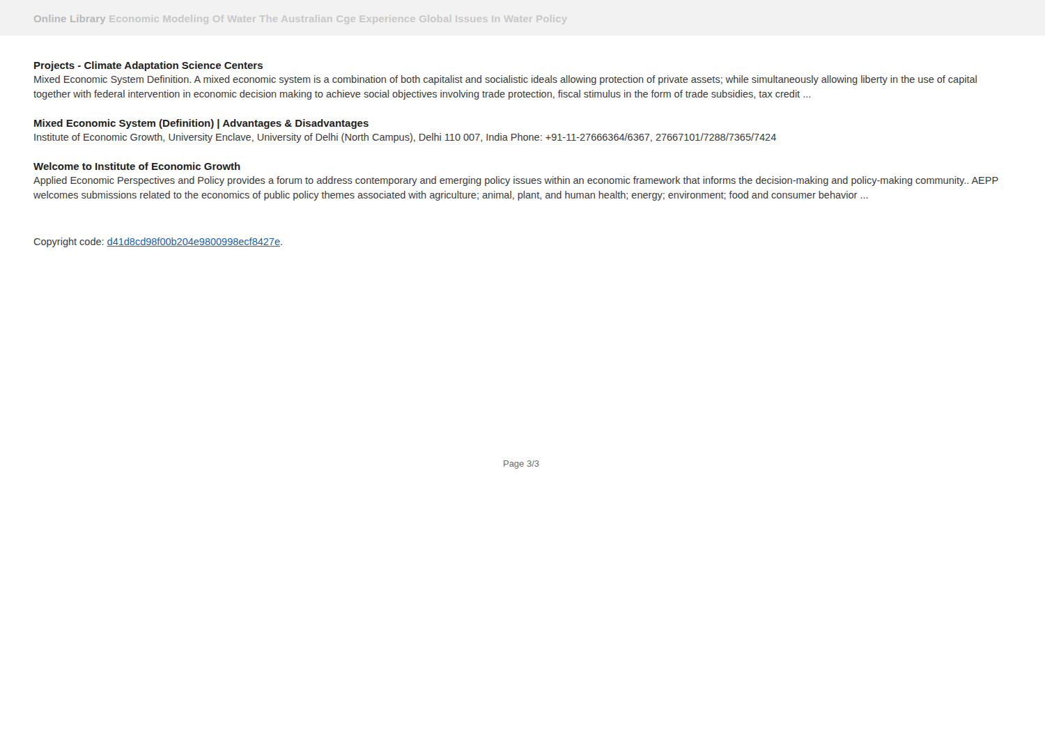Online Library Economic Modeling Of Water The Australian Cge Experience Global Issues In Water Policy
Projects - Climate Adaptation Science Centers
Mixed Economic System Definition. A mixed economic system is a combination of both capitalist and socialistic ideals allowing protection of private assets; while simultaneously allowing liberty in the use of capital together with federal intervention in economic decision making to achieve social objectives involving trade protection, fiscal stimulus in the form of trade subsidies, tax credit ...
Mixed Economic System (Definition) | Advantages & Disadvantages
Institute of Economic Growth, University Enclave, University of Delhi (North Campus), Delhi 110 007, India Phone: +91-11-27666364/6367, 27667101/7288/7365/7424
Welcome to Institute of Economic Growth
Applied Economic Perspectives and Policy provides a forum to address contemporary and emerging policy issues within an economic framework that informs the decision-making and policy-making community.. AEPP welcomes submissions related to the economics of public policy themes associated with agriculture; animal, plant, and human health; energy; environment; food and consumer behavior ...
Copyright code: d41d8cd98f00b204e9800998ecf8427e.
Page 3/3